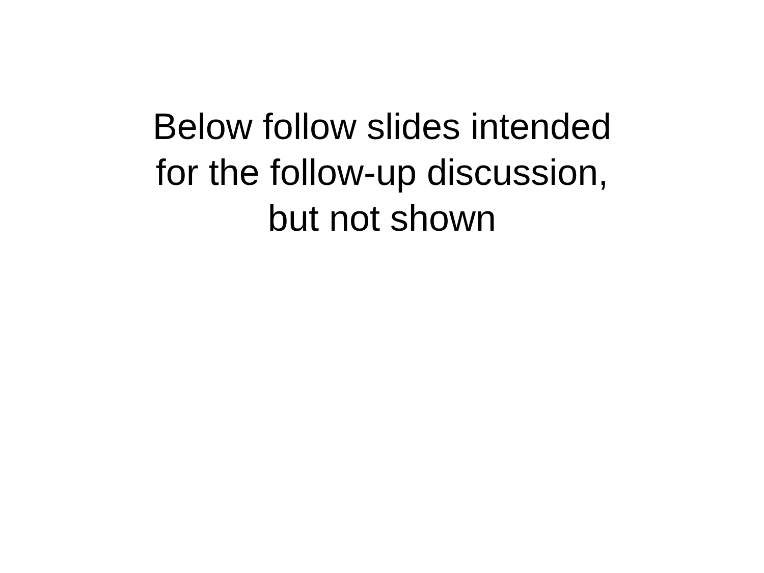Below follow slides intended for the follow-up discussion, but not shown